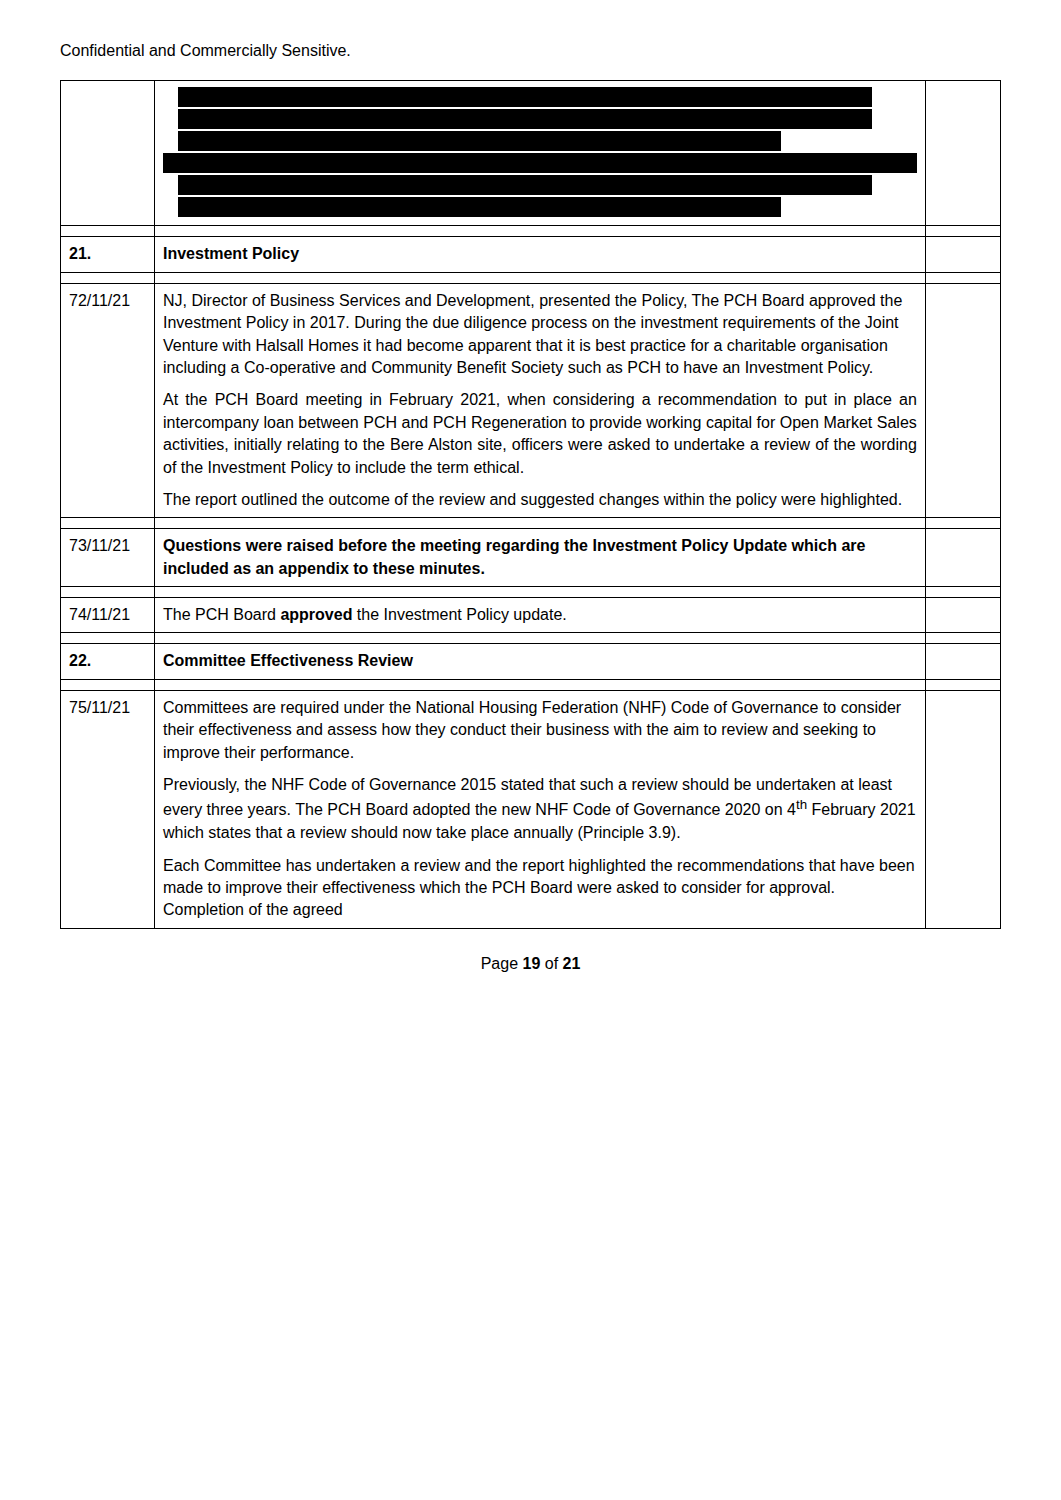Confidential and Commercially Sensitive.
| 21. | Investment Policy | |
| 72/11/21 | NJ, Director of Business Services and Development, presented the Policy, The PCH Board approved the Investment Policy in 2017. During the due diligence process on the investment requirements of the Joint Venture with Halsall Homes it had become apparent that it is best practice for a charitable organisation including a Co-operative and Community Benefit Society such as PCH to have an Investment Policy. At the PCH Board meeting in February 2021, when considering a recommendation to put in place an intercompany loan between PCH and PCH Regeneration to provide working capital for Open Market Sales activities, initially relating to the Bere Alston site, officers were asked to undertake a review of the wording of the Investment Policy to include the term ethical. The report outlined the outcome of the review and suggested changes within the policy were highlighted. | |
| 73/11/21 | Questions were raised before the meeting regarding the Investment Policy Update which are included as an appendix to these minutes. | |
| 74/11/21 | The PCH Board approved the Investment Policy update. | |
| 22. | Committee Effectiveness Review | |
| 75/11/21 | Committees are required under the National Housing Federation (NHF) Code of Governance to consider their effectiveness and assess how they conduct their business with the aim to review and seeking to improve their performance. Previously, the NHF Code of Governance 2015 stated that such a review should be undertaken at least every three years. The PCH Board adopted the new NHF Code of Governance 2020 on 4 th February 2021 which states that a review should now take place annually (Principle 3.9). Each Committee has undertaken a review and the report highlighted the recommendations that have been made to improve their effectiveness which the PCH Board were asked to consider for approval. Completion of the agreed | |
Page 19 of 21